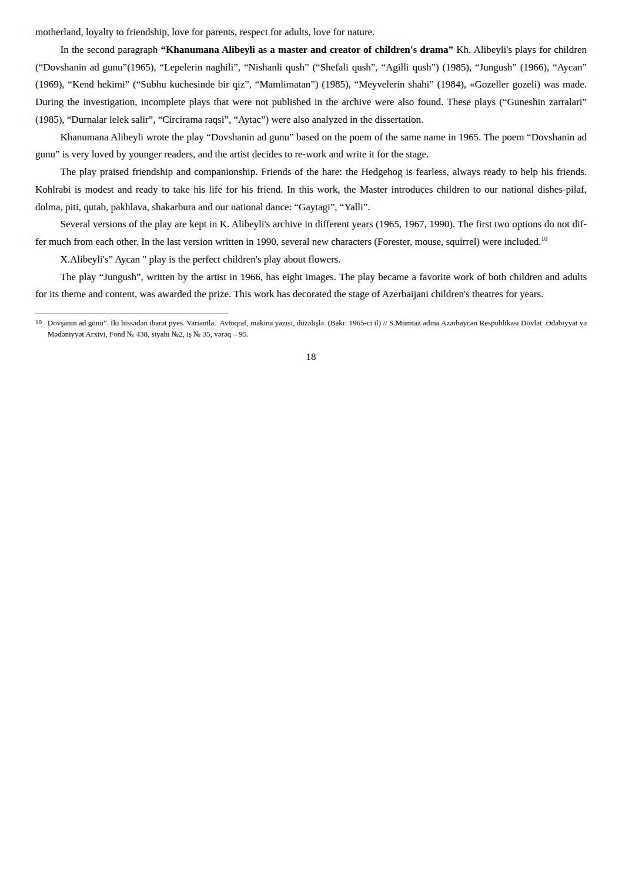motherland, loyalty to friendship, love for parents, respect for adults, love for nature.
In the second paragraph “Khanumana Alibeyli as a master and creator of children's drama” Kh. Alibeyli's plays for children (“Dovshanin ad gunu”(1965), “Lepelerin naghili”, “Nishanli qush” (“Shefali qush”, “Agilli qush”) (1985), “Jungush” (1966), “Aycan” (1969), “Kend hekimi” (“Subhu kuchesinde bir qiz”, “Mamlimatan”) (1985), “Meyvelerin shahi” (1984), «Gozeller gozeli) was made. During the investigation, incomplete plays that were not published in the archive were also found. These plays (“Guneshin zarralari” (1985), “Durnalar lelek salir”, “Circirama raqsi”, “Aytac”) were also analyzed in the dissertation.
Khanumana Alibeyli wrote the play “Dovshanin ad gunu” based on the poem of the same name in 1965. The poem “Dovshanin ad gunu” is very loved by younger readers, and the artist decides to re-work and write it for the stage.
The play praised friendship and companionship. Friends of the hare: the Hedgehog is fearless, always ready to help his friends. Kohlrabi is modest and ready to take his life for his friend. In this work, the Master introduces children to our national dishes-pilaf, dolma, piti, qutab, pakhlava, shakarbura and our national dance: “Gaytagi”, “Yalli”.
Several versions of the play are kept in K. Alibeyli's archive in different years (1965, 1967, 1990). The first two options do not differ much from each other. In the last version written in 1990, several new characters (Forester, mouse, squirrel) were included.10
X.Alibeyli's” Aycan " play is the perfect children's play about flowers.
The play “Jungush”, written by the artist in 1966, has eight images. The play became a favorite work of both children and adults for its theme and content, was awarded the prize. This work has decorated the stage of Azerbaijani children's theatres for years.
10 Dovşanın ad günü”. İki hissədən ibarət pyes. Variantla. Avtoqraf, makina yazısı, düzəlişlə. (Bakı: 1965-ci il) // S.Mümtaz adına Azərbaycan Respublikası Dövlət Ədəbiyyat və Mədəniyyət Arxivi, Fond № 438, siyahı №2, iş № 35, vərəq – 95.
18